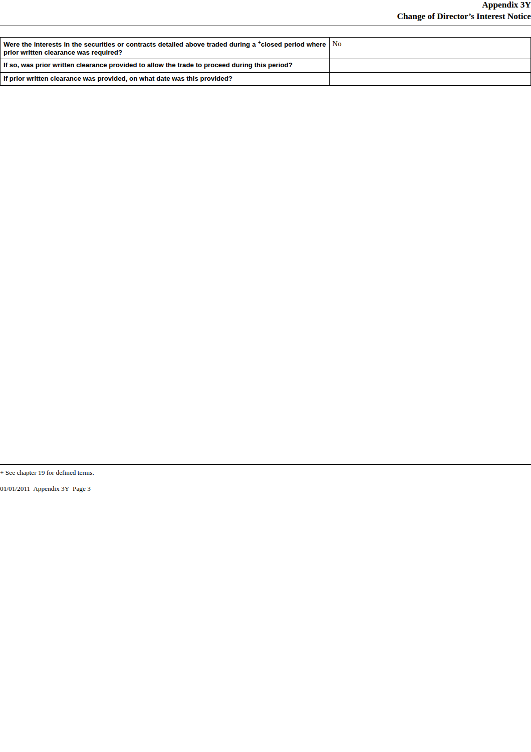Appendix 3Y
Change of Director’s Interest Notice
| Were the interests in the securities or contracts detailed above traded during a + closed period where prior written clearance was required? | No |
| If so, was prior written clearance provided to allow the trade to proceed during this period? | |
| If prior written clearance was provided, on what date was this provided? | |
+ See chapter 19 for defined terms.
01/01/2011 Appendix 3Y Page 3